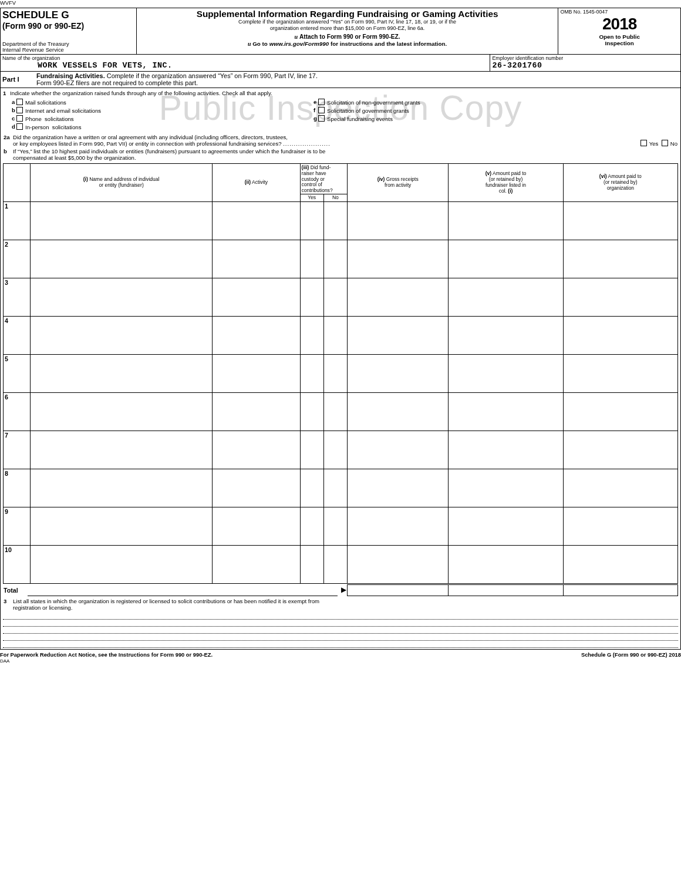Public Inspection Copy
WVFV
| SCHEDULE G (Form 990 or 990-EZ) Department of the Treasury Internal Revenue Service | Supplemental Information Regarding Fundraising or Gaming Activities Complete if the organization answered “Yes” on Form 990, Part IV, line 17, 18, or 19, or if the organization entered more than $15,000 on Form 990-EZ, line 6a. u Attach to Form 990 or Form 990-EZ. u Go to www.irs.gov/Form990 for instructions and the latest information. | OMB No. 1545-0047 2018 Open to Public Inspection |
| Name of the organization WORK VESSELS FOR VETS, INC. | Employer identification number 26-3201760 |
| Part I | Fundraising Activities. Complete if the organization answered “Yes” on Form 990, Part IV, line 17. Form 990-EZ filers are not required to complete this part. |
1 Indicate whether the organization raised funds through any of the following activities. Check all that apply.
| a | Mail solicitations | e | Solicitation of non-government grants |
| b | Internet and email solicitations | f | Solicitation of government grants |
| c | Phone solicitations | g | Special fundraising events |
| d | In-person solicitations | | |
| 2a | Did the organization have a written or oral agreement with any individual (including officers, directors, trustees, or key employees listed in Form 990, Part VII) or entity in connection with professional fundraising services? ...................... | Yes No |
| b | If “Yes,” list the 10 highest paid individuals or entities (fundraisers) pursuant to agreements under which the fundraiser is to be compensated at least $5,000 by the organization. |
| | (i) Name and address of individual or entity (fundraiser) | (ii) Activity | (iii) Did fund- raiser have custody or control of contributions? / Yes / No / | (iv) Gross receipts from activity | (v) Amount paid to (or retained by) fundraiser listed in col. (i) | (vi) Amount paid to (or retained by) organization |
| --- | --- | --- | --- | --- | --- | --- |
| 1 | | | | | | | |
| 2 | | | | | | | |
| 3 | | | | | | | |
| 4 | | | | | | | |
| 5 | | | | | | | |
| 6 | | | | | | | |
| 7 | | | | | | | |
| 8 | | | | | | | |
| 9 | | | | | | | |
| 10 | | | | | | | |
| Total | | ▶ | | | |
| 3 | List all states in which the organization is registered or licensed to solicit contributions or has been notified it is exempt from registration or licensing. |
For Paperwork Reduction Act Notice, see the Instructions for Form 990 or 990-EZ. Schedule G (Form 990 or 990-EZ) 2018
DAA